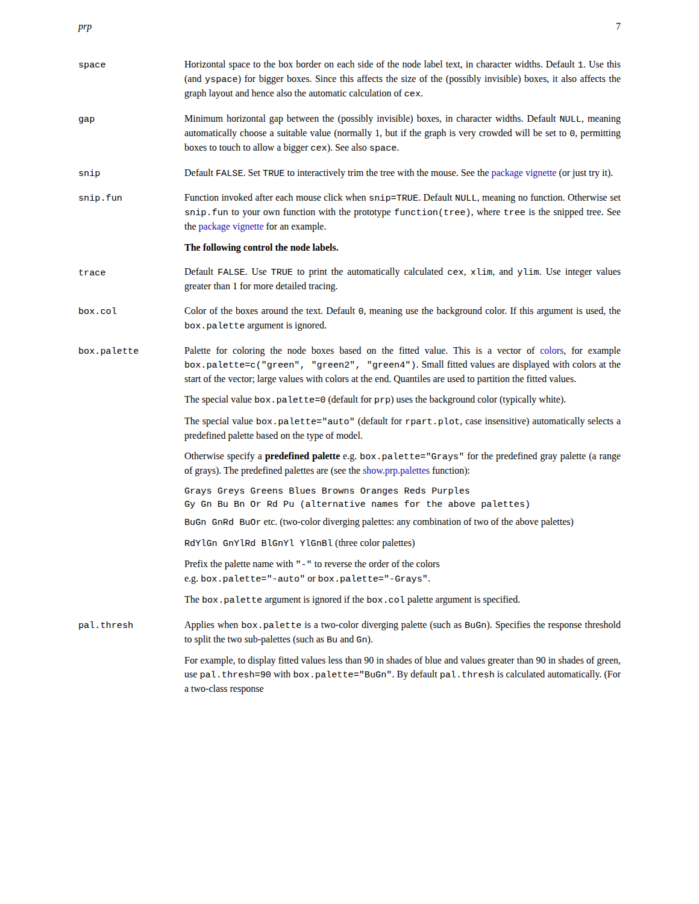prp 7
space
Horizontal space to the box border on each side of the node label text, in character widths. Default 1. Use this (and yspace) for bigger boxes. Since this affects the size of the (possibly invisible) boxes, it also affects the graph layout and hence also the automatic calculation of cex.
gap
Minimum horizontal gap between the (possibly invisible) boxes, in character widths. Default NULL, meaning automatically choose a suitable value (normally 1, but if the graph is very crowded will be set to 0, permitting boxes to touch to allow a bigger cex). See also space.
snip
Default FALSE. Set TRUE to interactively trim the tree with the mouse. See the package vignette (or just try it).
snip.fun
Function invoked after each mouse click when snip=TRUE. Default NULL, meaning no function. Otherwise set snip.fun to your own function with the prototype function(tree), where tree is the snipped tree. See the package vignette for an example.
The following control the node labels.
trace
Default FALSE. Use TRUE to print the automatically calculated cex, xlim, and ylim. Use integer values greater than 1 for more detailed tracing.
box.col
Color of the boxes around the text. Default 0, meaning use the background color. If this argument is used, the box.palette argument is ignored.
box.palette
Palette for coloring the node boxes based on the fitted value. This is a vector of colors, for example box.palette=c("green", "green2", "green4"). Small fitted values are displayed with colors at the start of the vector; large values with colors at the end. Quantiles are used to partition the fitted values.
The special value box.palette=0 (default for prp) uses the background color (typically white).
The special value box.palette="auto" (default for rpart.plot, case insensitive) automatically selects a predefined palette based on the type of model.
Otherwise specify a predefined palette e.g. box.palette="Grays" for the predefined gray palette (a range of grays). The predefined palettes are (see the show.prp.palettes function):
Grays Greys Greens Blues Browns Oranges Reds Purples Gy Gn Bu Bn Or Rd Pu (alternative names for the above palettes)
BuGn GnRd BuOr etc. (two-color diverging palettes: any combination of two of the above palettes)
RdYlGn GnYlRd BlGnYl YlGnBl (three color palettes)
Prefix the palette name with "-" to reverse the order of the colors
e.g. box.palette="-auto" or box.palette="-Grays".
The box.palette argument is ignored if the box.col palette argument is specified.
pal.thresh
Applies when box.palette is a two-color diverging palette (such as BuGn). Specifies the response threshold to split the two sub-palettes (such as Bu and Gn).
For example, to display fitted values less than 90 in shades of blue and values greater than 90 in shades of green, use pal.thresh=90 with box.palette="BuGn". By default pal.thresh is calculated automatically. (For a two-class response